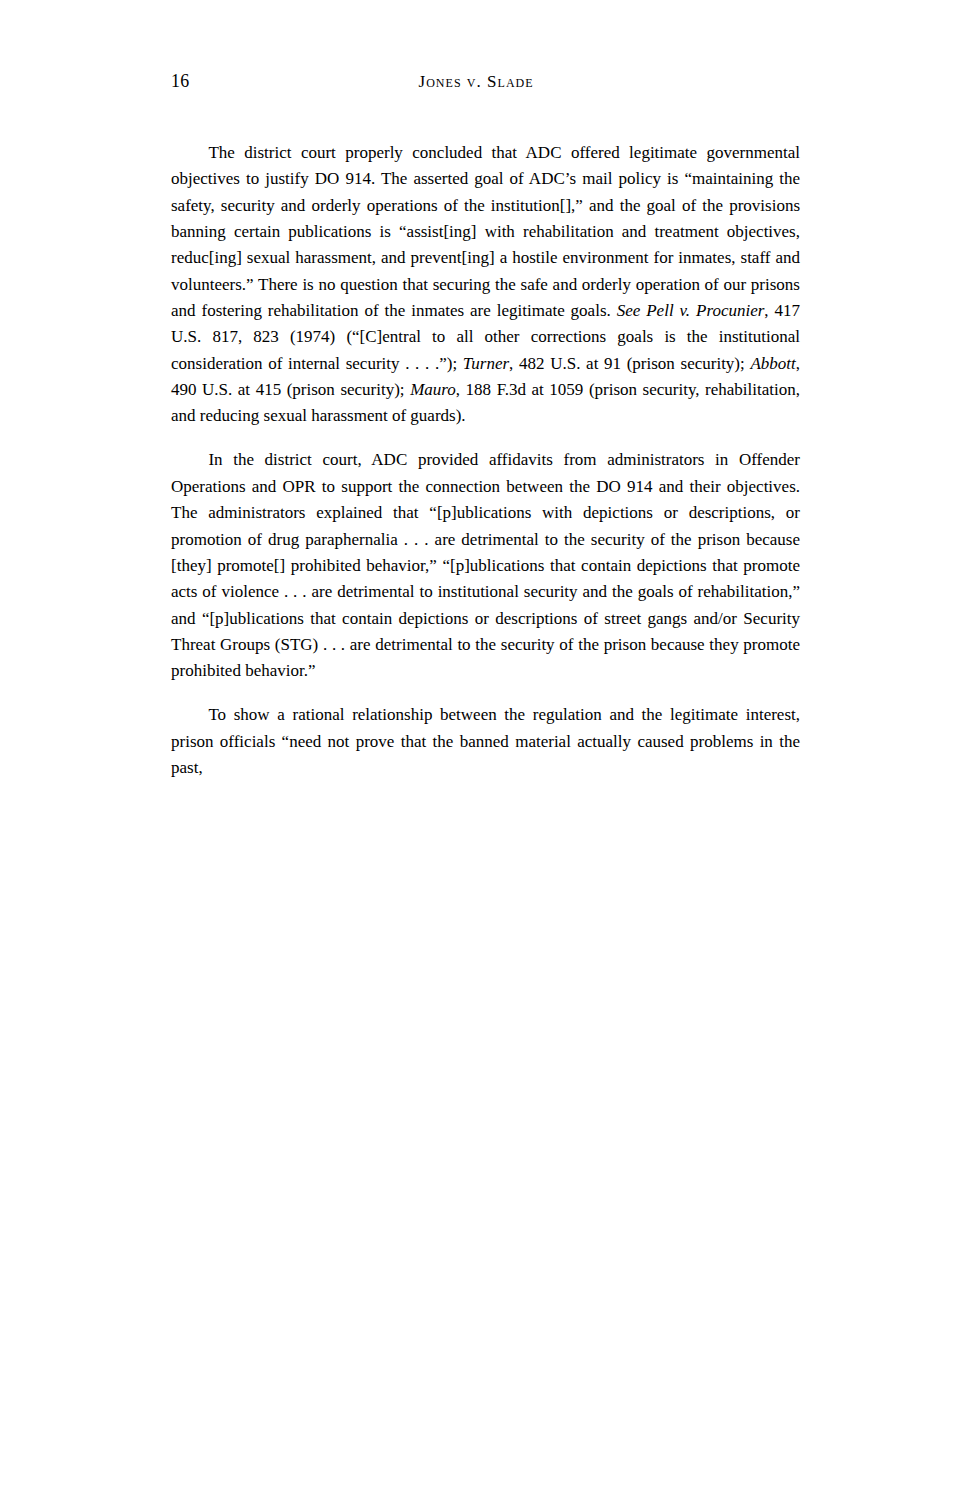16 Jones v. Slade
The district court properly concluded that ADC offered legitimate governmental objectives to justify DO 914. The asserted goal of ADC’s mail policy is “maintaining the safety, security and orderly operations of the institution[],” and the goal of the provisions banning certain publications is “assist[ing] with rehabilitation and treatment objectives, reduc[ing] sexual harassment, and prevent[ing] a hostile environment for inmates, staff and volunteers.” There is no question that securing the safe and orderly operation of our prisons and fostering rehabilitation of the inmates are legitimate goals. See Pell v. Procunier, 417 U.S. 817, 823 (1974) (“[C]entral to all other corrections goals is the institutional consideration of internal security . . . .”); Turner, 482 U.S. at 91 (prison security); Abbott, 490 U.S. at 415 (prison security); Mauro, 188 F.3d at 1059 (prison security, rehabilitation, and reducing sexual harassment of guards).
In the district court, ADC provided affidavits from administrators in Offender Operations and OPR to support the connection between the DO 914 and their objectives. The administrators explained that “[p]ublications with depictions or descriptions, or promotion of drug paraphernalia . . . are detrimental to the security of the prison because [they] promote[] prohibited behavior,” “[p]ublications that contain depictions that promote acts of violence . . . are detrimental to institutional security and the goals of rehabilitation,” and “[p]ublications that contain depictions or descriptions of street gangs and/or Security Threat Groups (STG) . . . are detrimental to the security of the prison because they promote prohibited behavior.”
To show a rational relationship between the regulation and the legitimate interest, prison officials “need not prove that the banned material actually caused problems in the past,